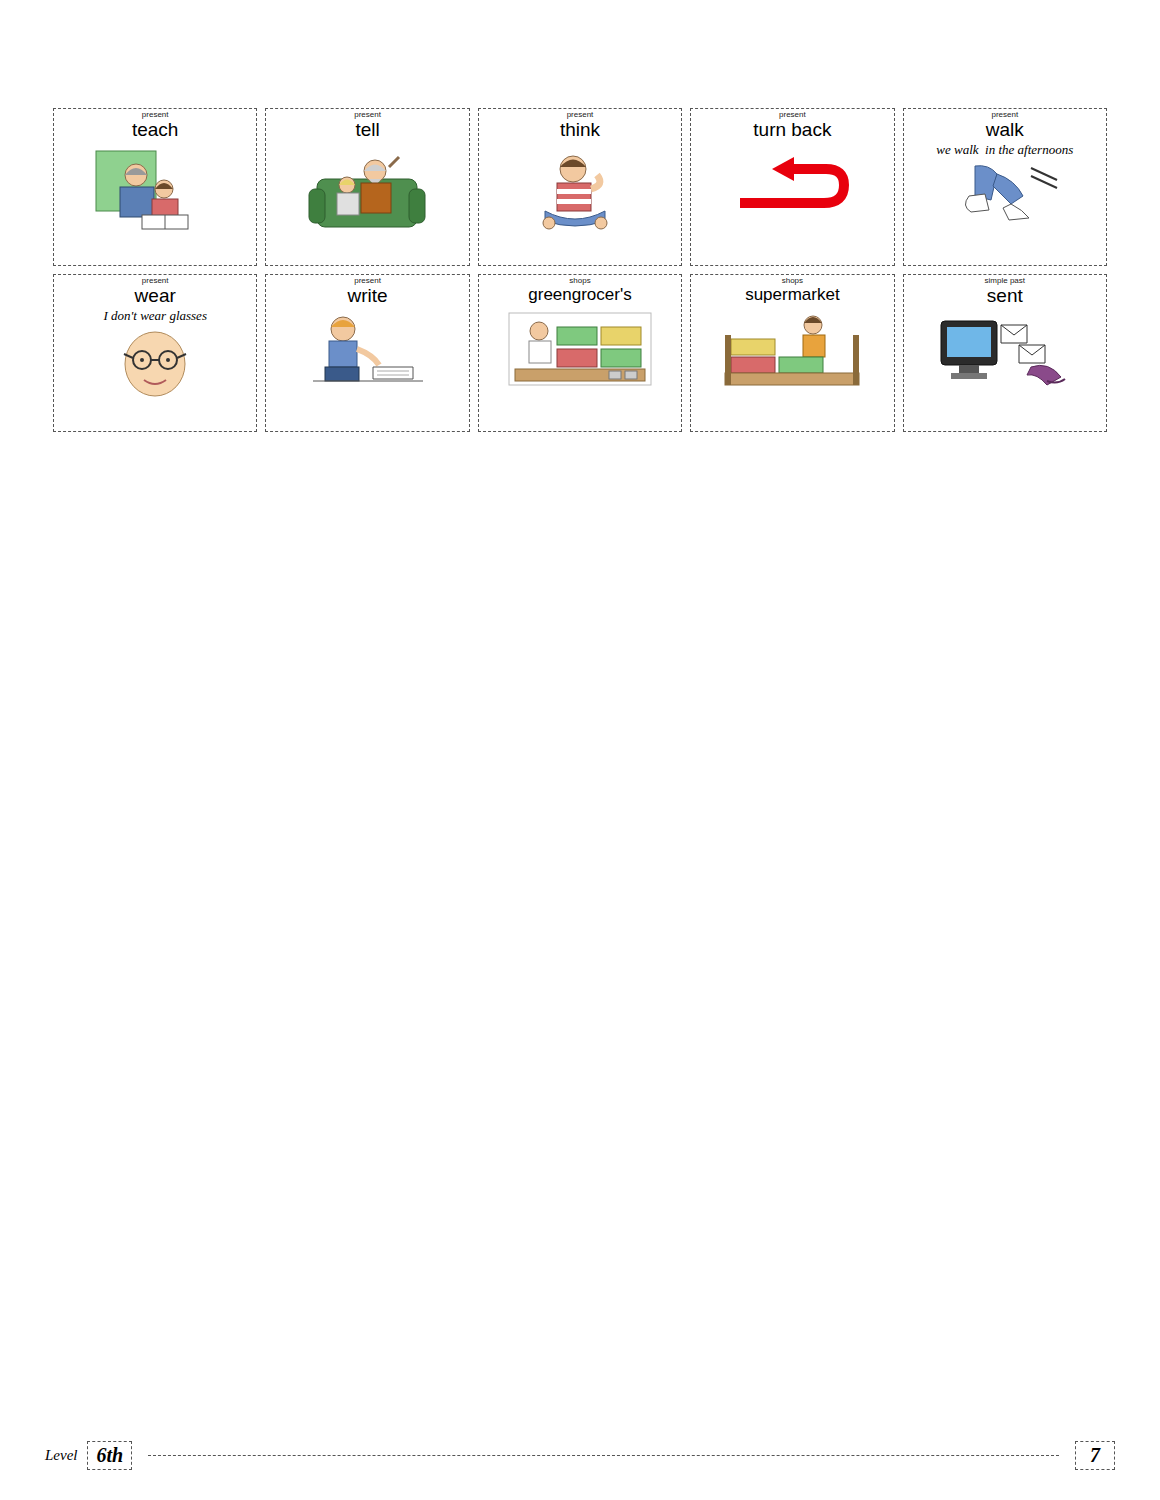| present teach | present tell | present think | present turn back | present walk we walk in the afternoons |
| present wear I don't wear glasses | present write | shops greengrocer's | shops supermarket | simple past sent |
Level 6th 7